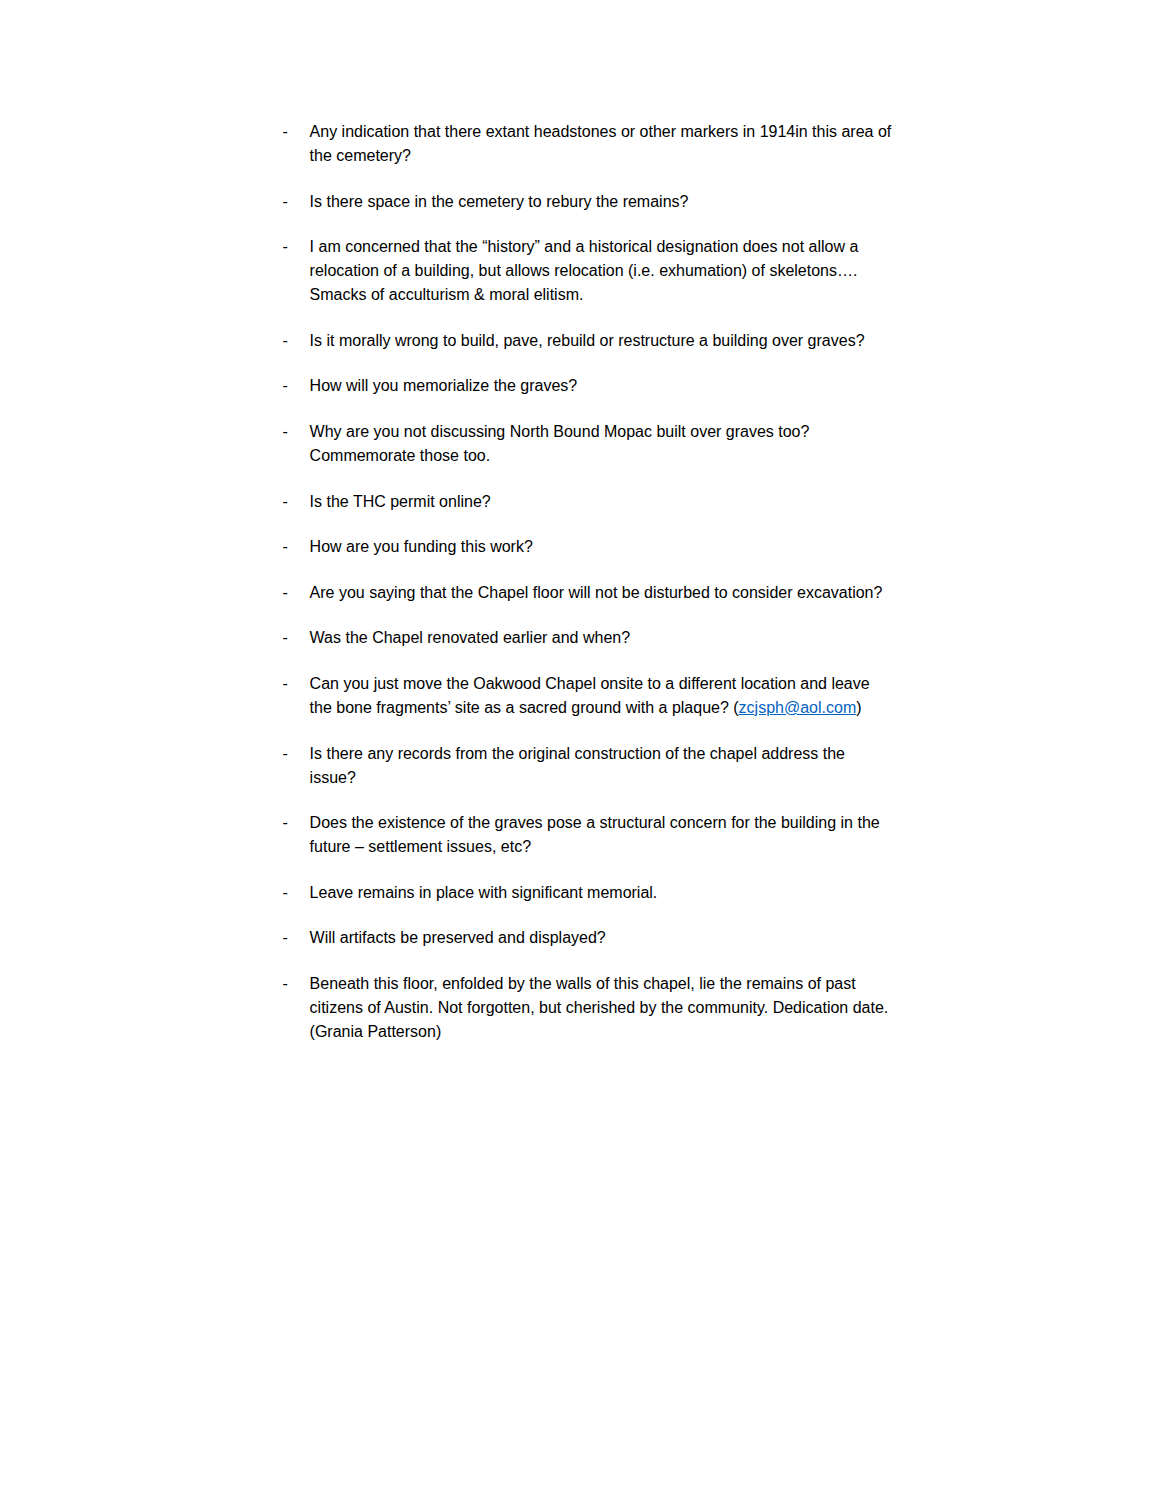Any indication that there extant headstones or other markers in 1914in this area of the cemetery?
Is there space in the cemetery to rebury the remains?
I am concerned that the “history” and a historical designation does not allow a relocation of a building, but allows relocation (i.e. exhumation) of skeletons…. Smacks of acculturism & moral elitism.
Is it morally wrong to build, pave, rebuild or restructure a building over graves?
How will you memorialize the graves?
Why are you not discussing North Bound Mopac built over graves too? Commemorate those too.
Is the THC permit online?
How are you funding this work?
Are you saying that the Chapel floor will not be disturbed to consider excavation?
Was the Chapel renovated earlier and when?
Can you just move the Oakwood Chapel onsite to a different location and leave the bone fragments’ site as a sacred ground with a plaque? (zcjsph@aol.com)
Is there any records from the original construction of the chapel address the issue?
Does the existence of the graves pose a structural concern for the building in the future – settlement issues, etc?
Leave remains in place with significant memorial.
Will artifacts be preserved and displayed?
Beneath this floor, enfolded by the walls of this chapel, lie the remains of past citizens of Austin. Not forgotten, but cherished by the community. Dedication date. (Grania Patterson)